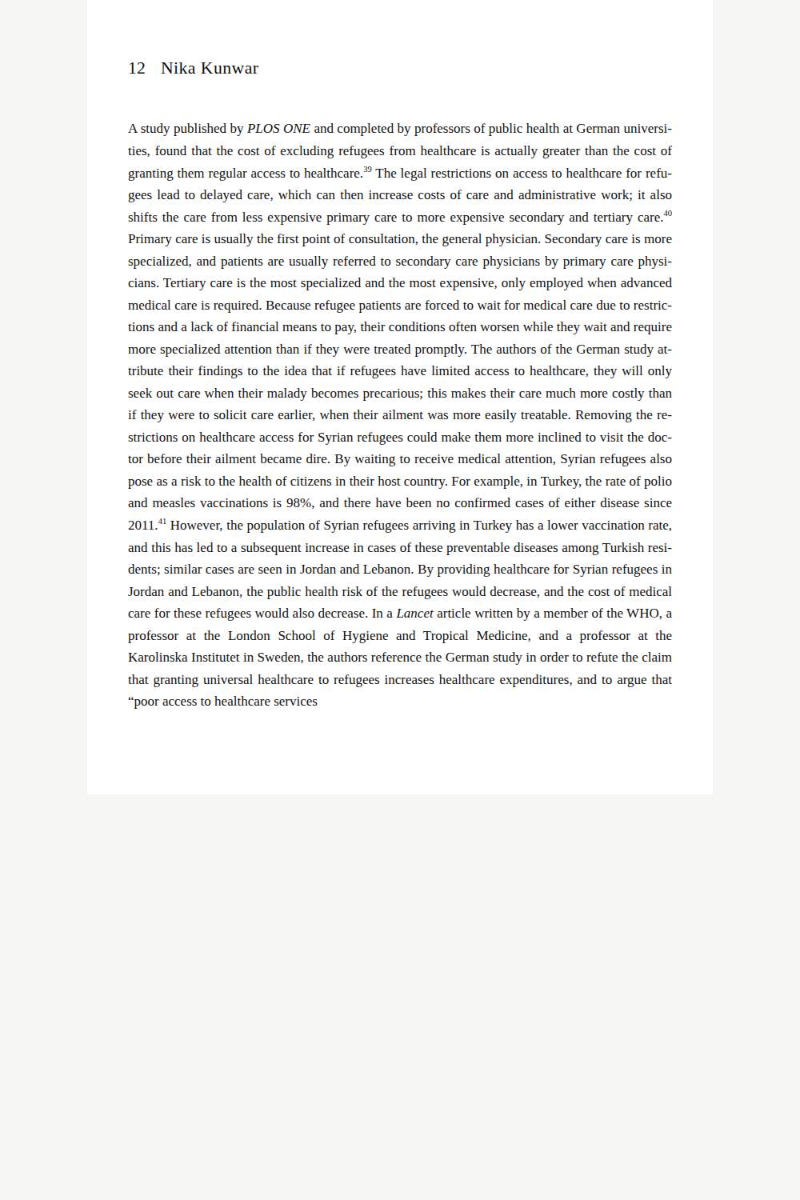12 Nika Kunwar
A study published by PLOS ONE and completed by professors of public health at German universities, found that the cost of excluding refugees from healthcare is actually greater than the cost of granting them regular access to healthcare.39 The legal restrictions on access to healthcare for refugees lead to delayed care, which can then increase costs of care and administrative work; it also shifts the care from less expensive primary care to more expensive secondary and tertiary care.40 Primary care is usually the first point of consultation, the general physician. Secondary care is more specialized, and patients are usually referred to secondary care physicians by primary care physicians. Tertiary care is the most specialized and the most expensive, only employed when advanced medical care is required. Because refugee patients are forced to wait for medical care due to restrictions and a lack of financial means to pay, their conditions often worsen while they wait and require more specialized attention than if they were treated promptly. The authors of the German study attribute their findings to the idea that if refugees have limited access to healthcare, they will only seek out care when their malady becomes precarious; this makes their care much more costly than if they were to solicit care earlier, when their ailment was more easily treatable. Removing the restrictions on healthcare access for Syrian refugees could make them more inclined to visit the doctor before their ailment became dire. By waiting to receive medical attention, Syrian refugees also pose as a risk to the health of citizens in their host country. For example, in Turkey, the rate of polio and measles vaccinations is 98%, and there have been no confirmed cases of either disease since 2011.41 However, the population of Syrian refugees arriving in Turkey has a lower vaccination rate, and this has led to a subsequent increase in cases of these preventable diseases among Turkish residents; similar cases are seen in Jordan and Lebanon. By providing healthcare for Syrian refugees in Jordan and Lebanon, the public health risk of the refugees would decrease, and the cost of medical care for these refugees would also decrease. In a Lancet article written by a member of the WHO, a professor at the London School of Hygiene and Tropical Medicine, and a professor at the Karolinska Institutet in Sweden, the authors reference the German study in order to refute the claim that granting universal healthcare to refugees increases healthcare expenditures, and to argue that “poor access to healthcare services